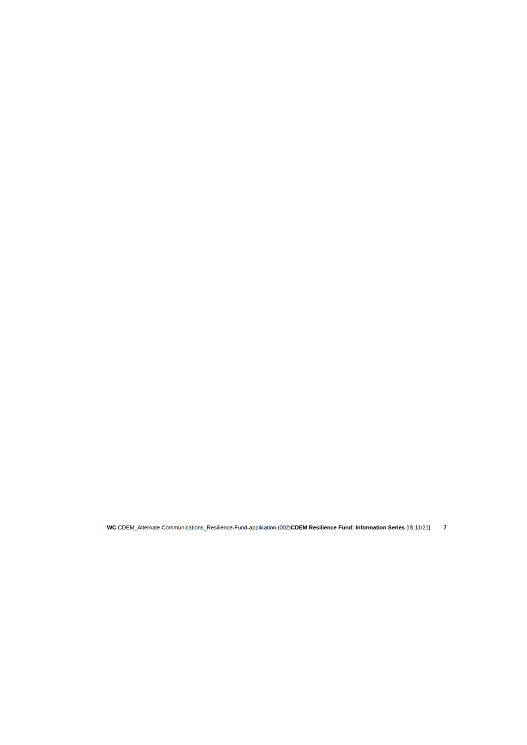WC CDEM_Alternate Communications_Resilience-Fund-application (002)
CDEM Resilience Fund: Information Series [IS 11/21]7